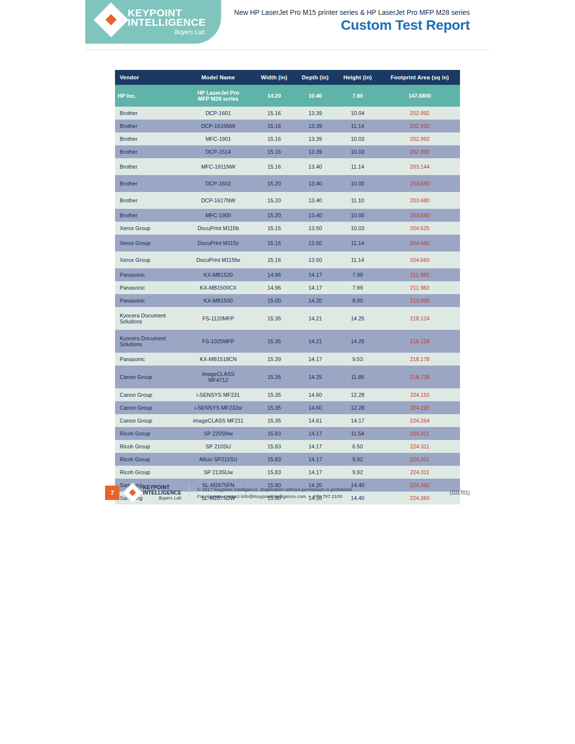KEYPOINT INTELLIGENCE Buyers Lab
New HP LaserJet Pro M15 printer series & HP LaserJet Pro MFP M28 series
Custom Test Report
| Vendor | Model Name | Width (in) | Depth (in) | Height (in) | Footprint Area (sq in) |
| --- | --- | --- | --- | --- | --- |
| HP Inc. | HP LaserJet Pro MFP M28 series | 14.20 | 10.40 | 7.80 | 147.6800 |
| Brother | DCP-1601 | 15.16 | 13.39 | 10.04 | 202.992 |
| Brother | DCP-1615NW | 15.16 | 13.39 | 11.14 | 202.992 |
| Brother | MFC-1901 | 15.16 | 13.39 | 10.03 | 202.992 |
| Brother | DCP-1514 | 15.16 | 13.39 | 10.03 | 202.992 |
| Brother | MFC-1911NW | 15.16 | 13.40 | 11.14 | 203.144 |
| Brother | DCP-1602 | 15.20 | 13.40 | 10.00 | 203.680 |
| Brother | DCP-1617NW | 15.20 | 13.40 | 11.10 | 203.680 |
| Brother | MFC-1900 | 15.20 | 13.40 | 10.00 | 203.680 |
| Xerox Group | DocuPrint M115b | 15.15 | 13.50 | 10.03 | 204.525 |
| Xerox Group | DocuPrint M115z | 15.16 | 13.50 | 11.14 | 204.660 |
| Xerox Group | DocuPrint M115fw | 15.16 | 13.50 | 11.14 | 204.660 |
| Panasonic | KX-MB1520 | 14.96 | 14.17 | 7.99 | 211.983 |
| Panasonic | KX-MB1500CX | 14.96 | 14.17 | 7.99 | 211.983 |
| Panasonic | KX-MB1500 | 15.00 | 14.20 | 8.00 | 213.000 |
| Kyocera Document Solutions | FS-1120MFP | 15.35 | 14.21 | 14.25 | 218.124 |
| Kyocera Document Solutions | FS-1025MFP | 15.35 | 14.21 | 14.25 | 218.124 |
| Panasonic | KX-MB1518CN | 15.39 | 14.17 | 9.53 | 218.178 |
| Canon Group | imageCLASS MF4712 | 15.35 | 14.25 | 11.85 | 218.738 |
| Canon Group | i-SENSYS MF231 | 15.35 | 14.60 | 12.28 | 224.110 |
| Canon Group | i-SENSYS MF232w | 15.35 | 14.60 | 12.28 | 224.110 |
| Canon Group | imageCLASS MF211 | 15.35 | 14.61 | 14.17 | 224.264 |
| Ricoh Group | SP 220SNw | 15.83 | 14.17 | 11.54 | 224.311 |
| Ricoh Group | SP 210SU | 15.83 | 14.17 | 6.50 | 224.311 |
| Ricoh Group | Aficio SP211SU | 15.83 | 14.17 | 9.92 | 224.311 |
| Ricoh Group | SP 213SUw | 15.83 | 14.17 | 9.92 | 224.311 |
| Samsung | SL-M2675FN | 15.80 | 14.20 | 14.40 | 224.360 |
| Samsung | SL-M2875DW | 15.80 | 14.20 | 14.40 | 224.360 |
7
KEYPOINT INTELLIGENCE Buyers Lab
© 2017 Keypoint Intelligence. Duplication without permission is prohibited.
For reprints, contact info@KeypointIntelligence.com • 973.797.2100
(101701)